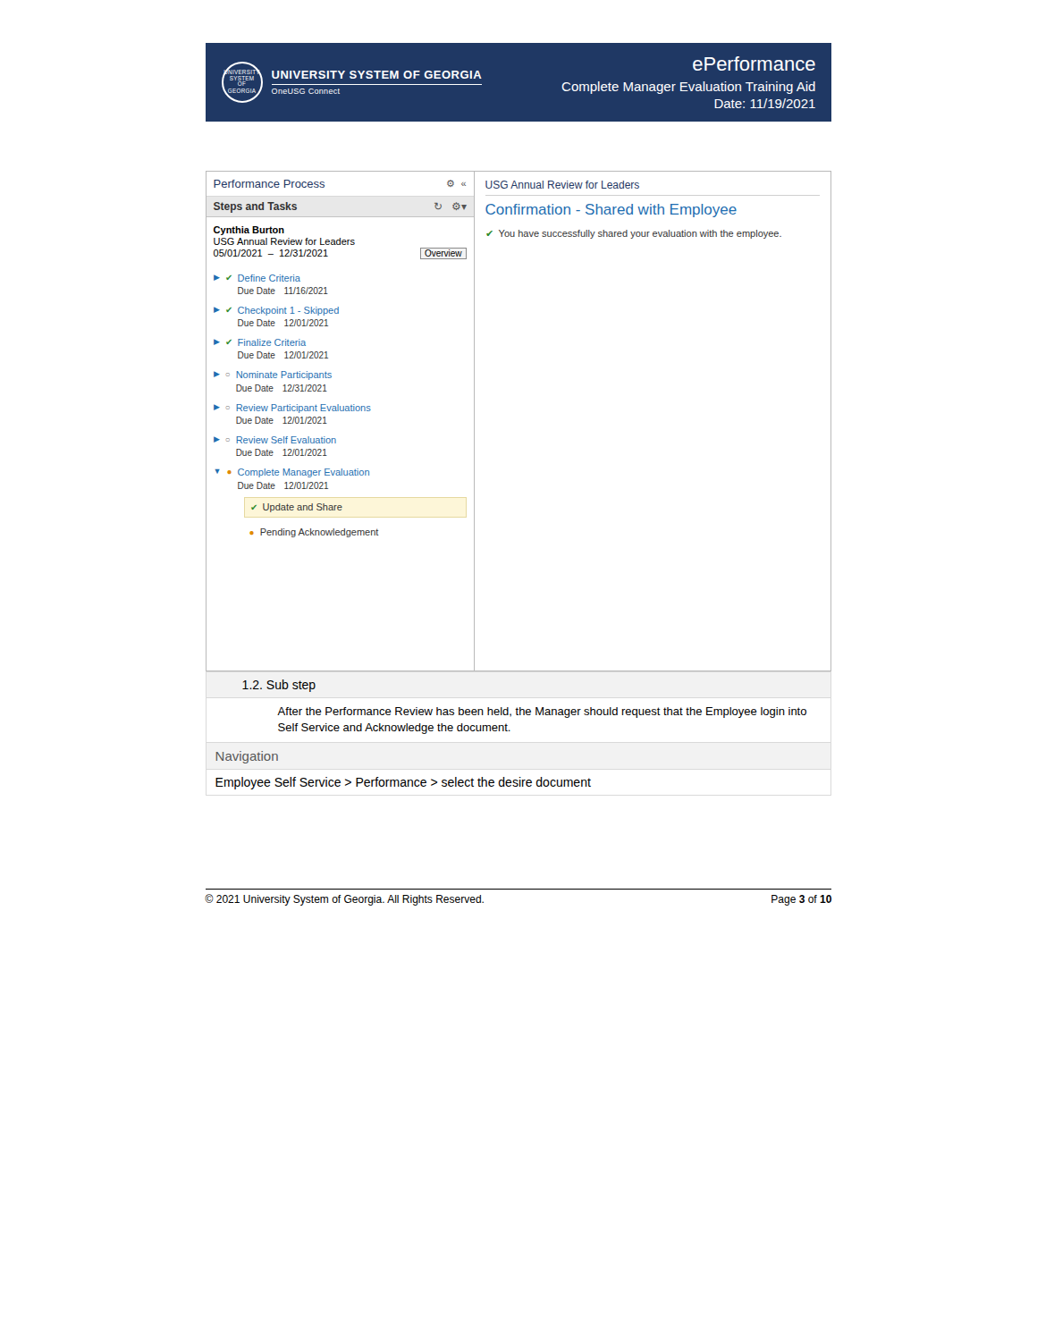UNIVERSITY
SYSTEM
OF GEORGIA
UNIVERSITY SYSTEM OF GEORGIA
OneUSG Connect
ePerformance
Complete Manager Evaluation Training Aid
Date: 11/19/2021
Performance Process ⚙ «
Steps and Tasks ↻ ⚙▾
Cynthia Burton
USG Annual Review for Leaders
05/01/2021 – 12/31/2021 Overview
▶ ✔ Define Criteria
Due Date11/16/2021
▶ ✔ Checkpoint 1 - Skipped
Due Date12/01/2021
▶ ✔ Finalize Criteria
Due Date12/01/2021
▶ ○ Nominate Participants
Due Date12/31/2021
▶ ○ Review Participant Evaluations
Due Date12/01/2021
▶ ○ Review Self Evaluation
Due Date12/01/2021
▼ ● Complete Manager Evaluation
Due Date12/01/2021
✔ Update and Share
● Pending Acknowledgement
USG Annual Review for Leaders
Confirmation - Shared with Employee
✔ You have successfully shared your evaluation with the employee.
| 1.2. Sub step |
| After the Performance Review has been held, the Manager should request that the Employee login into Self Service and Acknowledge the document. |
| Navigation |
| Employee Self Service > Performance > select the desire document |
© 2021 University System of Georgia. All Rights Reserved.
Page 3 of 10